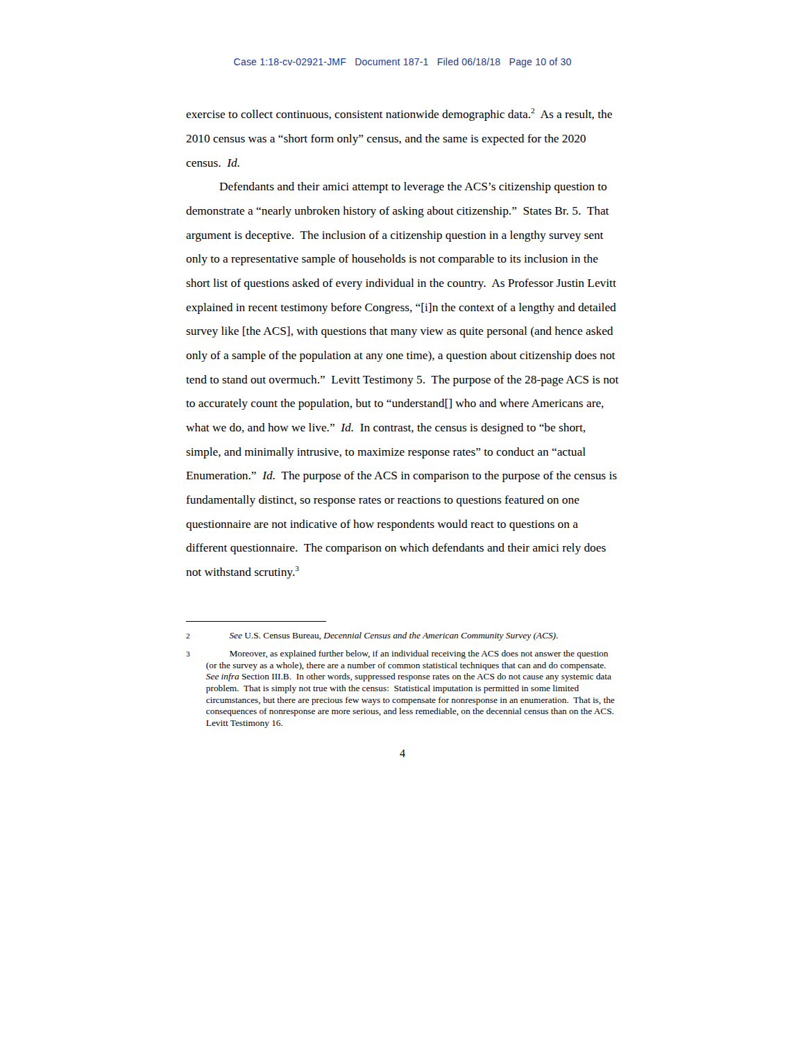Case 1:18-cv-02921-JMF Document 187-1 Filed 06/18/18 Page 10 of 30
exercise to collect continuous, consistent nationwide demographic data.2 As a result, the 2010 census was a “short form only” census, and the same is expected for the 2020 census. Id.
Defendants and their amici attempt to leverage the ACS’s citizenship question to demonstrate a “nearly unbroken history of asking about citizenship.” States Br. 5. That argument is deceptive. The inclusion of a citizenship question in a lengthy survey sent only to a representative sample of households is not comparable to its inclusion in the short list of questions asked of every individual in the country. As Professor Justin Levitt explained in recent testimony before Congress, “[i]n the context of a lengthy and detailed survey like [the ACS], with questions that many view as quite personal (and hence asked only of a sample of the population at any one time), a question about citizenship does not tend to stand out overmuch.” Levitt Testimony 5. The purpose of the 28-page ACS is not to accurately count the population, but to “understand[] who and where Americans are, what we do, and how we live.” Id. In contrast, the census is designed to “be short, simple, and minimally intrusive, to maximize response rates” to conduct an “actual Enumeration.” Id. The purpose of the ACS in comparison to the purpose of the census is fundamentally distinct, so response rates or reactions to questions featured on one questionnaire are not indicative of how respondents would react to questions on a different questionnaire. The comparison on which defendants and their amici rely does not withstand scrutiny.3
2
See U.S. Census Bureau, Decennial Census and the American Community Survey (ACS).
3
Moreover, as explained further below, if an individual receiving the ACS does not answer the question (or the survey as a whole), there are a number of common statistical techniques that can and do compensate. See infra Section III.B. In other words, suppressed response rates on the ACS do not cause any systemic data problem. That is simply not true with the census: Statistical imputation is permitted in some limited circumstances, but there are precious few ways to compensate for nonresponse in an enumeration. That is, the consequences of nonresponse are more serious, and less remediable, on the decennial census than on the ACS. Levitt Testimony 16.
4